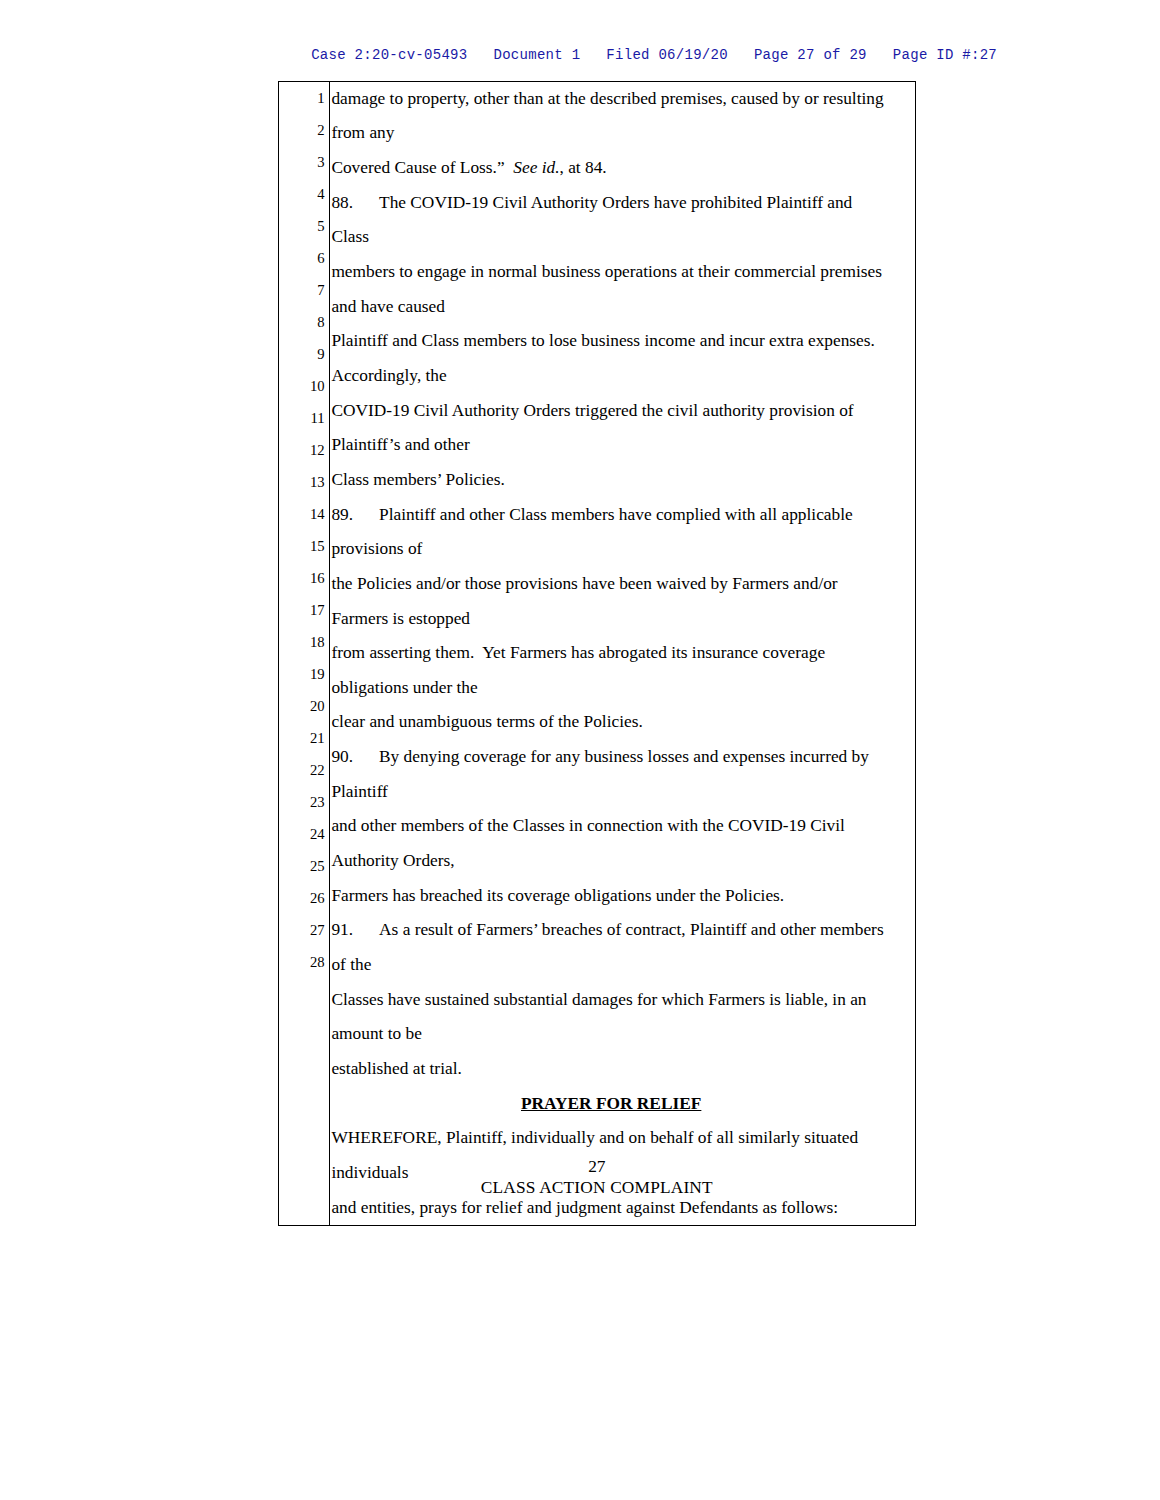Case 2:20-cv-05493 Document 1 Filed 06/19/20 Page 27 of 29 Page ID #:27
1
2
3
4
5
6
7
8
9
10
11
12
13
14
15
16
17
18
19
20
21
22
23
24
25
26
27
28
damage to property, other than at the described premises, caused by or resulting from any
Covered Cause of Loss.” See id., at 84.
88. The COVID-19 Civil Authority Orders have prohibited Plaintiff and Class
members to engage in normal business operations at their commercial premises and have caused
Plaintiff and Class members to lose business income and incur extra expenses. Accordingly, the
COVID-19 Civil Authority Orders triggered the civil authority provision of Plaintiff’s and other
Class members’ Policies.
89. Plaintiff and other Class members have complied with all applicable provisions of
the Policies and/or those provisions have been waived by Farmers and/or Farmers is estopped
from asserting them. Yet Farmers has abrogated its insurance coverage obligations under the
clear and unambiguous terms of the Policies.
90. By denying coverage for any business losses and expenses incurred by Plaintiff
and other members of the Classes in connection with the COVID-19 Civil Authority Orders,
Farmers has breached its coverage obligations under the Policies.
91. As a result of Farmers’ breaches of contract, Plaintiff and other members of the
Classes have sustained substantial damages for which Farmers is liable, in an amount to be
established at trial.
PRAYER FOR RELIEF
WHEREFORE, Plaintiff, individually and on behalf of all similarly situated individuals
and entities, prays for relief and judgment against Defendants as follows:
27 CLASS ACTION COMPLAINT